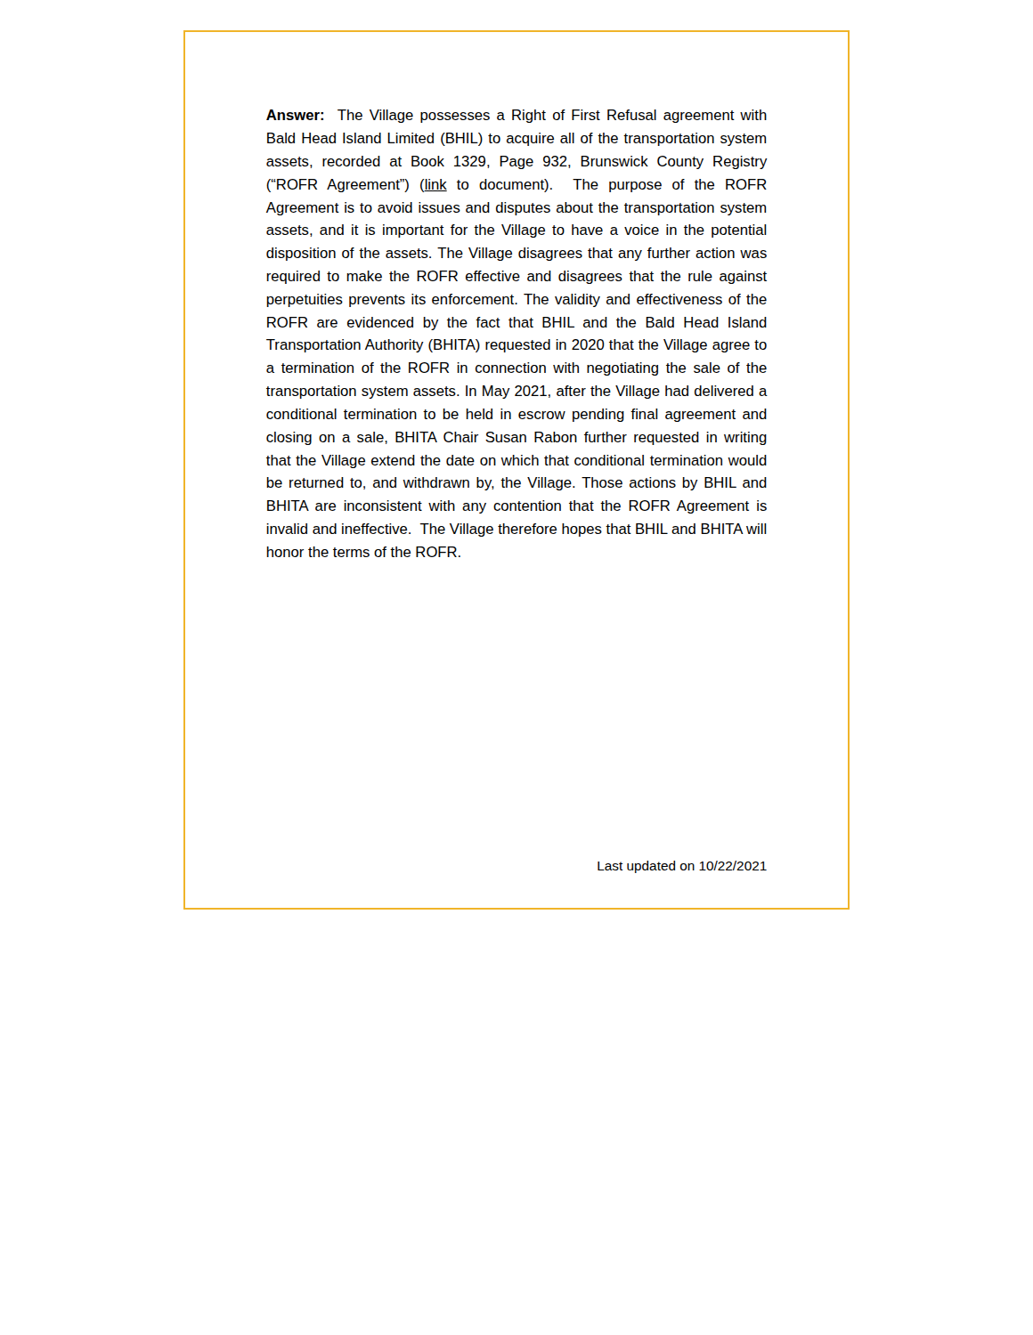Answer: The Village possesses a Right of First Refusal agreement with Bald Head Island Limited (BHIL) to acquire all of the transportation system assets, recorded at Book 1329, Page 932, Brunswick County Registry (“ROFR Agreement”) (link to document). The purpose of the ROFR Agreement is to avoid issues and disputes about the transportation system assets, and it is important for the Village to have a voice in the potential disposition of the assets. The Village disagrees that any further action was required to make the ROFR effective and disagrees that the rule against perpetuities prevents its enforcement. The validity and effectiveness of the ROFR are evidenced by the fact that BHIL and the Bald Head Island Transportation Authority (BHITA) requested in 2020 that the Village agree to a termination of the ROFR in connection with negotiating the sale of the transportation system assets. In May 2021, after the Village had delivered a conditional termination to be held in escrow pending final agreement and closing on a sale, BHITA Chair Susan Rabon further requested in writing that the Village extend the date on which that conditional termination would be returned to, and withdrawn by, the Village. Those actions by BHIL and BHITA are inconsistent with any contention that the ROFR Agreement is invalid and ineffective. The Village therefore hopes that BHIL and BHITA will honor the terms of the ROFR.
Last updated on 10/22/2021